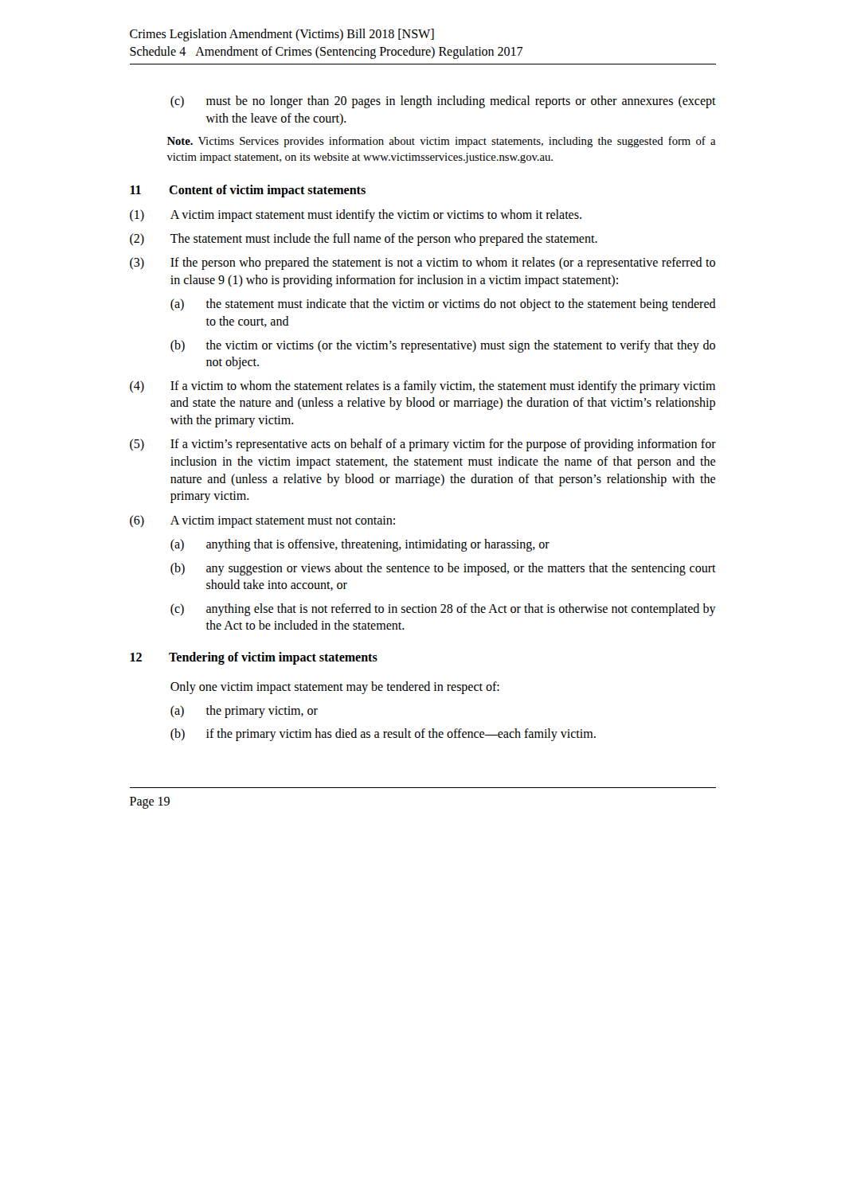Crimes Legislation Amendment (Victims) Bill 2018 [NSW]
Schedule 4 Amendment of Crimes (Sentencing Procedure) Regulation 2017
(c)
must be no longer than 20 pages in length including medical reports or other annexures (except with the leave of the court).
Note. Victims Services provides information about victim impact statements, including the suggested form of a victim impact statement, on its website at www.victimsservices.justice.nsw.gov.au.
11 Content of victim impact statements
(1)
A victim impact statement must identify the victim or victims to whom it relates.
(2)
The statement must include the full name of the person who prepared the statement.
(3)
If the person who prepared the statement is not a victim to whom it relates (or a representative referred to in clause 9 (1) who is providing information for inclusion in a victim impact statement):
(a)
the statement must indicate that the victim or victims do not object to the statement being tendered to the court, and
(b)
the victim or victims (or the victim’s representative) must sign the statement to verify that they do not object.
(4)
If a victim to whom the statement relates is a family victim, the statement must identify the primary victim and state the nature and (unless a relative by blood or marriage) the duration of that victim’s relationship with the primary victim.
(5)
If a victim’s representative acts on behalf of a primary victim for the purpose of providing information for inclusion in the victim impact statement, the statement must indicate the name of that person and the nature and (unless a relative by blood or marriage) the duration of that person’s relationship with the primary victim.
(6)
A victim impact statement must not contain:
(a)
anything that is offensive, threatening, intimidating or harassing, or
(b)
any suggestion or views about the sentence to be imposed, or the matters that the sentencing court should take into account, or
(c)
anything else that is not referred to in section 28 of the Act or that is otherwise not contemplated by the Act to be included in the statement.
12 Tendering of victim impact statements
Only one victim impact statement may be tendered in respect of:
(a)
the primary victim, or
(b)
if the primary victim has died as a result of the offence—each family victim.
Page 19